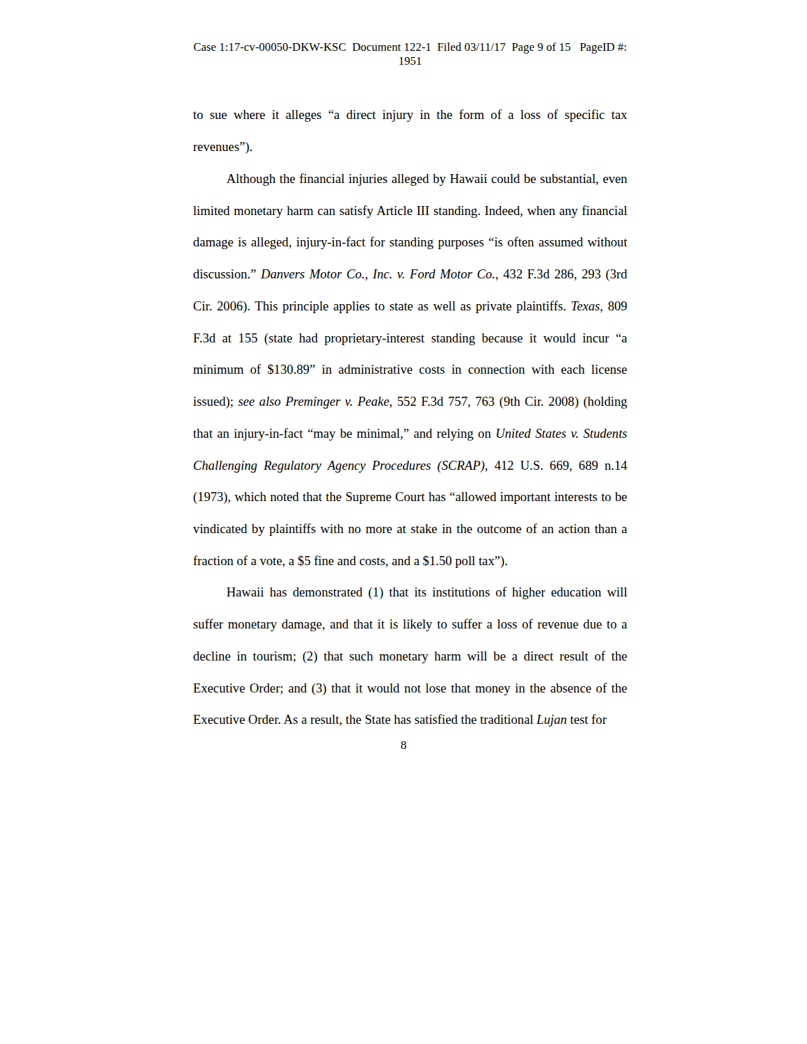Case 1:17-cv-00050-DKW-KSC Document 122-1 Filed 03/11/17 Page 9 of 15 PageID #:
1951
to sue where it alleges “a direct injury in the form of a loss of specific tax revenues”).
Although the financial injuries alleged by Hawaii could be substantial, even limited monetary harm can satisfy Article III standing. Indeed, when any financial damage is alleged, injury-in-fact for standing purposes “is often assumed without discussion.” Danvers Motor Co., Inc. v. Ford Motor Co., 432 F.3d 286, 293 (3rd Cir. 2006). This principle applies to state as well as private plaintiffs. Texas, 809 F.3d at 155 (state had proprietary-interest standing because it would incur “a minimum of $130.89” in administrative costs in connection with each license issued); see also Preminger v. Peake, 552 F.3d 757, 763 (9th Cir. 2008) (holding that an injury-in-fact “may be minimal,” and relying on United States v. Students Challenging Regulatory Agency Procedures (SCRAP), 412 U.S. 669, 689 n.14 (1973), which noted that the Supreme Court has “allowed important interests to be vindicated by plaintiffs with no more at stake in the outcome of an action than a fraction of a vote, a $5 fine and costs, and a $1.50 poll tax”).
Hawaii has demonstrated (1) that its institutions of higher education will suffer monetary damage, and that it is likely to suffer a loss of revenue due to a decline in tourism; (2) that such monetary harm will be a direct result of the Executive Order; and (3) that it would not lose that money in the absence of the Executive Order. As a result, the State has satisfied the traditional Lujan test for
8